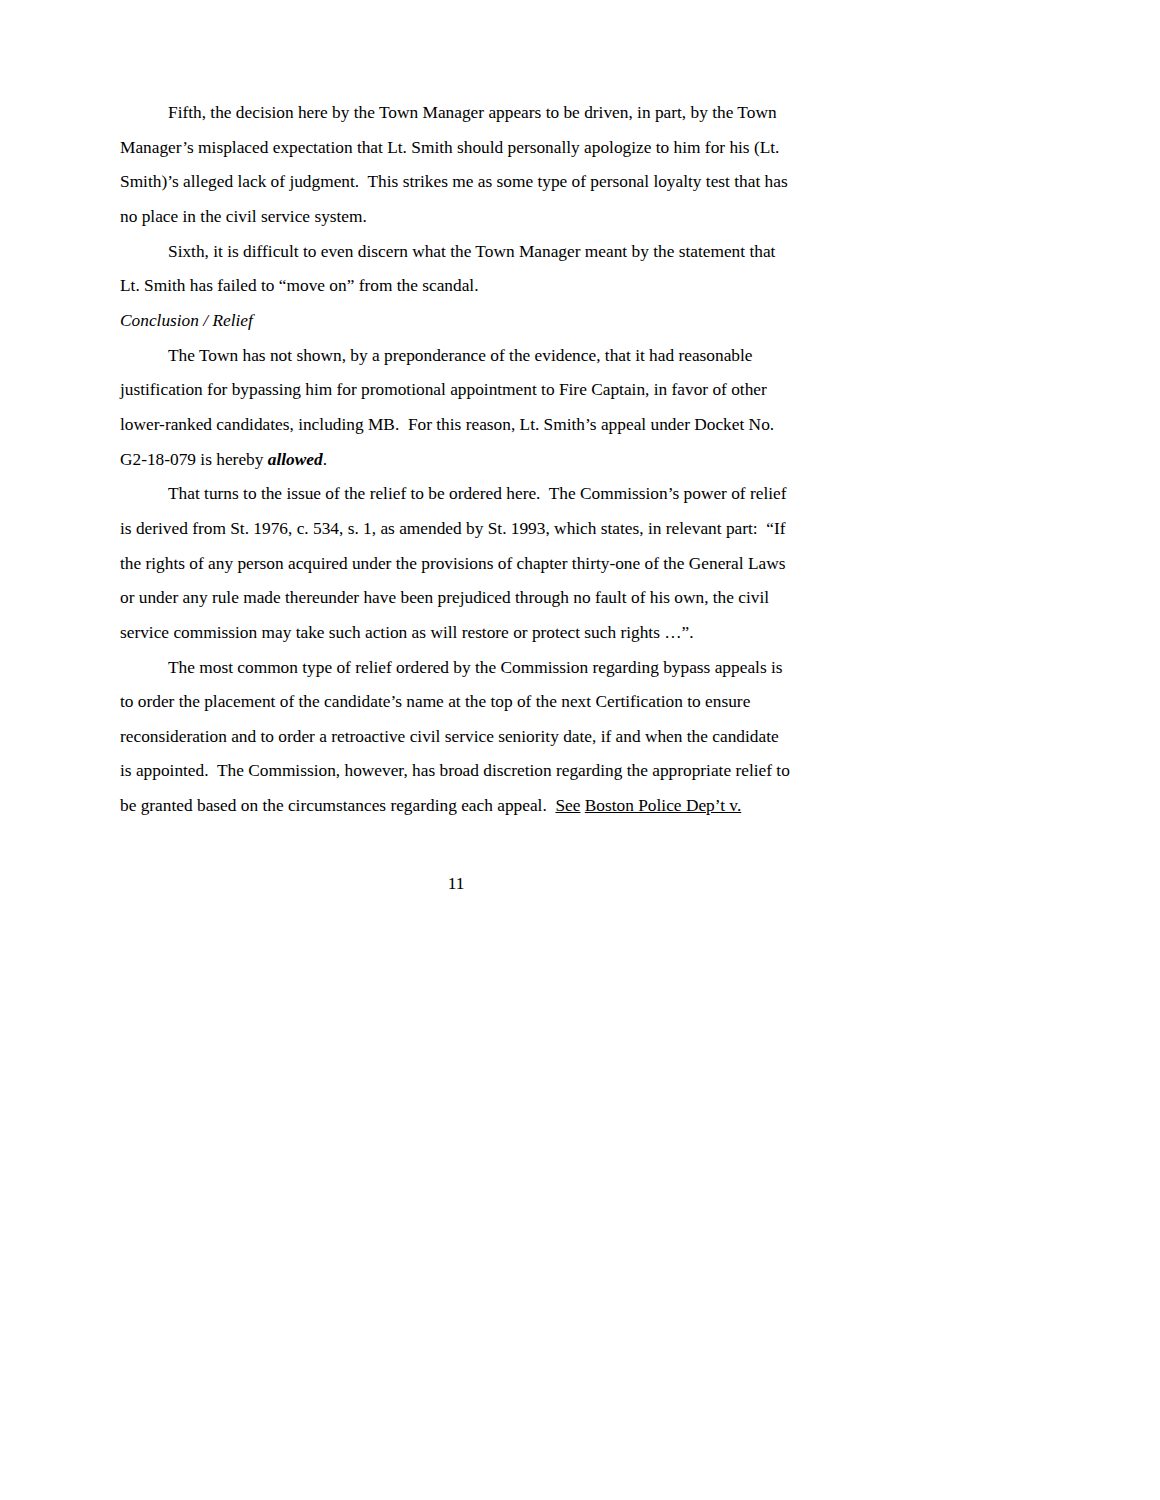Fifth, the decision here by the Town Manager appears to be driven, in part, by the Town Manager’s misplaced expectation that Lt. Smith should personally apologize to him for his (Lt. Smith)’s alleged lack of judgment. This strikes me as some type of personal loyalty test that has no place in the civil service system.
Sixth, it is difficult to even discern what the Town Manager meant by the statement that Lt. Smith has failed to “move on” from the scandal.
Conclusion / Relief
The Town has not shown, by a preponderance of the evidence, that it had reasonable justification for bypassing him for promotional appointment to Fire Captain, in favor of other lower-ranked candidates, including MB. For this reason, Lt. Smith’s appeal under Docket No. G2-18-079 is hereby allowed.
That turns to the issue of the relief to be ordered here. The Commission’s power of relief is derived from St. 1976, c. 534, s. 1, as amended by St. 1993, which states, in relevant part: “If the rights of any person acquired under the provisions of chapter thirty-one of the General Laws or under any rule made thereunder have been prejudiced through no fault of his own, the civil service commission may take such action as will restore or protect such rights …”.
The most common type of relief ordered by the Commission regarding bypass appeals is to order the placement of the candidate’s name at the top of the next Certification to ensure reconsideration and to order a retroactive civil service seniority date, if and when the candidate is appointed. The Commission, however, has broad discretion regarding the appropriate relief to be granted based on the circumstances regarding each appeal. See Boston Police Dep’t v.
11